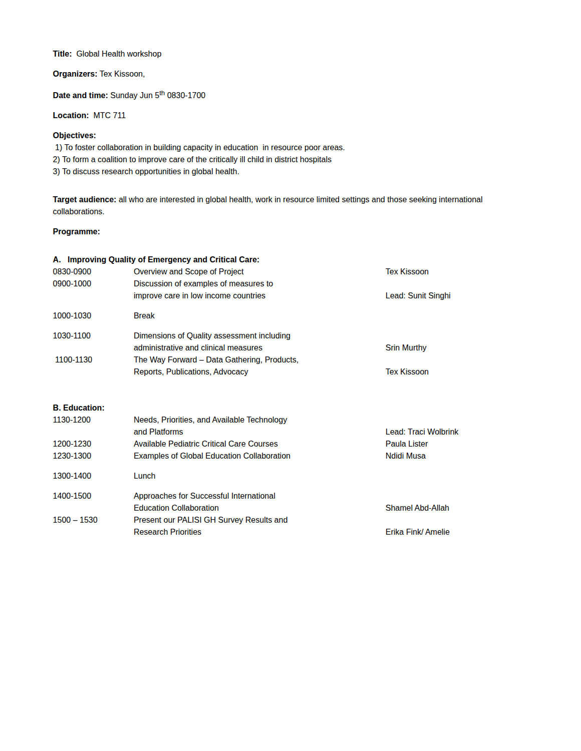Title: Global Health workshop
Organizers: Tex Kissoon,
Date and time: Sunday Jun 5th 0830-1700
Location: MTC 711
Objectives:
1) To foster collaboration in building capacity in education in resource poor areas.
2) To form a coalition to improve care of the critically ill child in district hospitals
3) To discuss research opportunities in global health.
Target audience: all who are interested in global health, work in resource limited settings and those seeking international collaborations.
Programme:
A. Improving Quality of Emergency and Critical Care:
| 0830-0900 | Overview and Scope of Project | Tex Kissoon |
| 0900-1000 | Discussion of examples of measures to | |
| | improve care in low income countries | Lead: Sunit Singhi |
| 1000-1030 | Break | |
| 1030-1100 | Dimensions of Quality assessment including | |
| | administrative and clinical measures | Srin Murthy |
| 1100-1130 | The Way Forward – Data Gathering, Products, | |
| | Reports, Publications, Advocacy | Tex Kissoon |
B. Education:
| 1130-1200 | Needs, Priorities, and Available Technology | |
| | and Platforms | Lead: Traci Wolbrink |
| 1200-1230 | Available Pediatric Critical Care Courses | Paula Lister |
| 1230-1300 | Examples of Global Education Collaboration | Ndidi Musa |
| 1300-1400 | Lunch | |
| 1400-1500 | Approaches for Successful International | |
| | Education Collaboration | Shamel Abd-Allah |
| 1500 – 1530 | Present our PALISI GH Survey Results and | |
| | Research Priorities | Erika Fink/ Amelie |